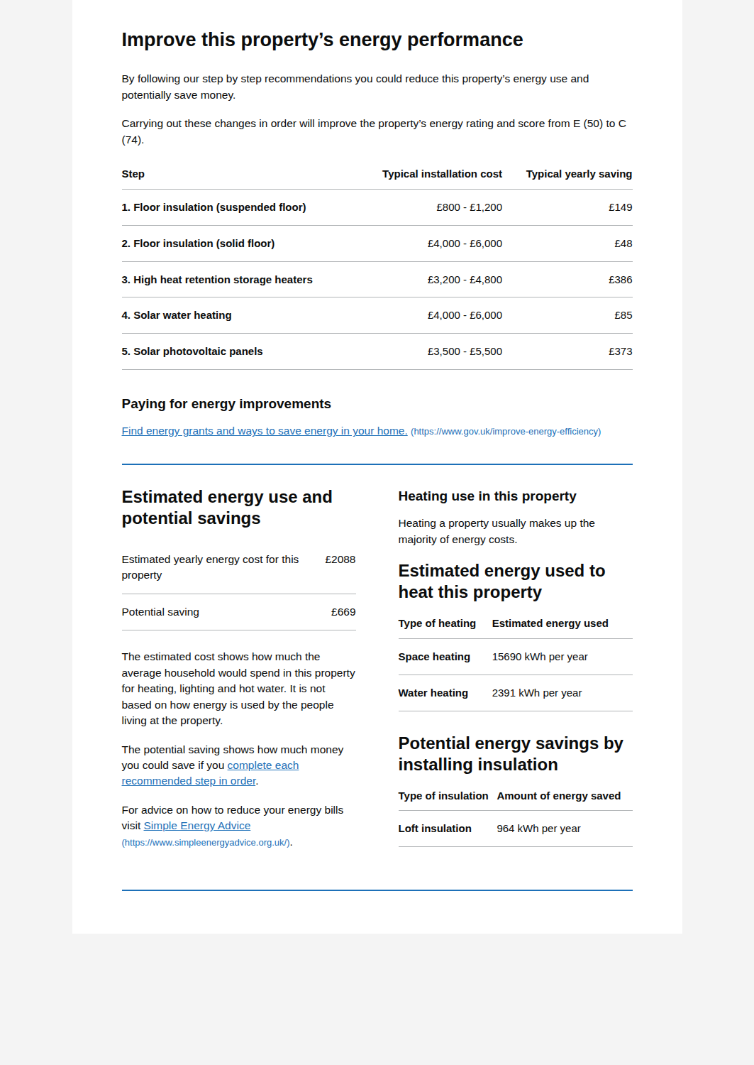Improve this property’s energy performance
By following our step by step recommendations you could reduce this property’s energy use and potentially save money.
Carrying out these changes in order will improve the property’s energy rating and score from E (50) to C (74).
| Step | Typical installation cost | Typical yearly saving |
| --- | --- | --- |
| 1. Floor insulation (suspended floor) | £800 - £1,200 | £149 |
| 2. Floor insulation (solid floor) | £4,000 - £6,000 | £48 |
| 3. High heat retention storage heaters | £3,200 - £4,800 | £386 |
| 4. Solar water heating | £4,000 - £6,000 | £85 |
| 5. Solar photovoltaic panels | £3,500 - £5,500 | £373 |
Paying for energy improvements
Find energy grants and ways to save energy in your home. (https://www.gov.uk/improve-energy-efficiency)
Estimated energy use and potential savings
| Estimated yearly energy cost for this property | £2088 |
| Potential saving | £669 |
The estimated cost shows how much the average household would spend in this property for heating, lighting and hot water. It is not based on how energy is used by the people living at the property.
The potential saving shows how much money you could save if you complete each recommended step in order.
For advice on how to reduce your energy bills visit Simple Energy Advice
(https://www.simpleenergyadvice.org.uk/).
Heating use in this property
Heating a property usually makes up the majority of energy costs.
Estimated energy used to heat this property
| Type of heating | Estimated energy used |
| --- | --- |
| Space heating | 15690 kWh per year |
| Water heating | 2391 kWh per year |
Potential energy savings by installing insulation
| Type of insulation | Amount of energy saved |
| --- | --- |
| Loft insulation | 964 kWh per year |